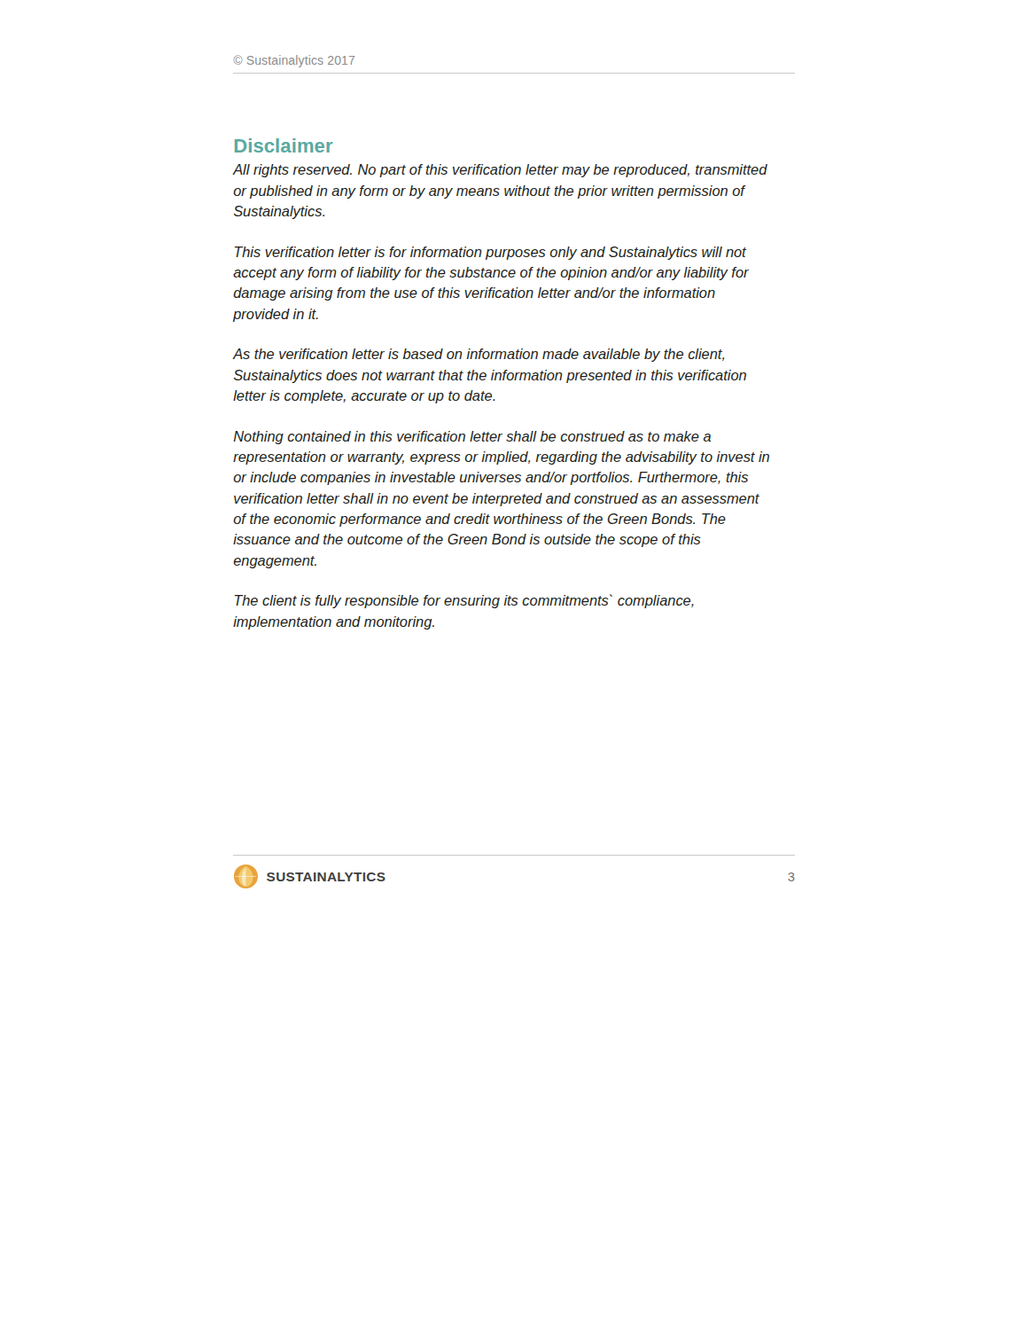© Sustainalytics 2017
Disclaimer
All rights reserved. No part of this verification letter may be reproduced, transmitted or published in any form or by any means without the prior written permission of Sustainalytics.
This verification letter is for information purposes only and Sustainalytics will not accept any form of liability for the substance of the opinion and/or any liability for damage arising from the use of this verification letter and/or the information provided in it.
As the verification letter is based on information made available by the client, Sustainalytics does not warrant that the information presented in this verification letter is complete, accurate or up to date.
Nothing contained in this verification letter shall be construed as to make a representation or warranty, express or implied, regarding the advisability to invest in or include companies in investable universes and/or portfolios. Furthermore, this verification letter shall in no event be interpreted and construed as an assessment of the economic performance and credit worthiness of the Green Bonds. The issuance and the outcome of the Green Bond is outside the scope of this engagement.
The client is fully responsible for ensuring its commitments` compliance, implementation and monitoring.
SUSTAINALYTICS
3